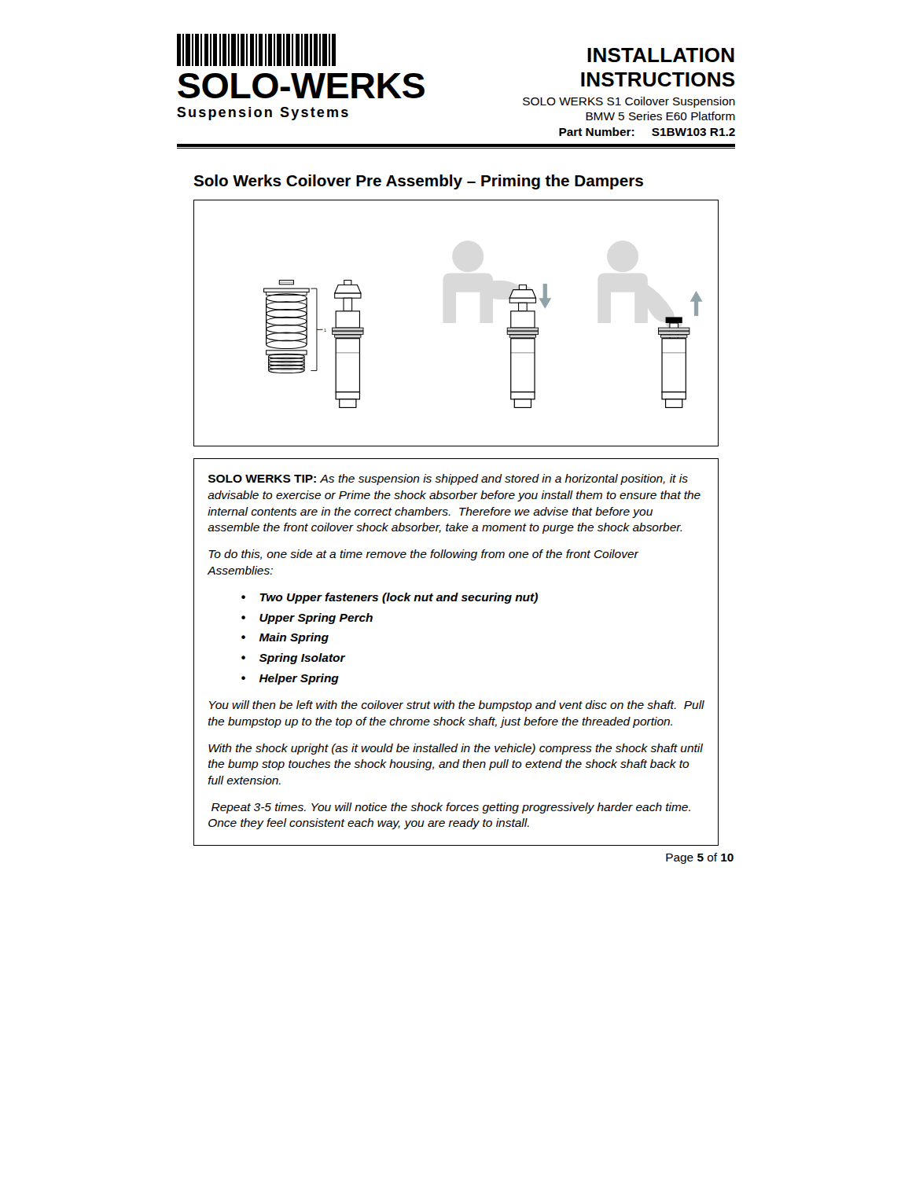SOLO-WERKS
Suspension Systems
INSTALLATION INSTRUCTIONS
SOLO WERKS S1 Coilover Suspension
BMW 5 Series E60 Platform
Part Number: S1BW103 R1.2
Solo Werks Coilover Pre Assembly – Priming the Dampers
1
SOLO WERKS TIP: As the suspension is shipped and stored in a horizontal position, it is advisable to exercise or Prime the shock absorber before you install them to ensure that the internal contents are in the correct chambers. Therefore we advise that before you assemble the front coilover shock absorber, take a moment to purge the shock absorber.
To do this, one side at a time remove the following from one of the front Coilover Assemblies:
Two Upper fasteners (lock nut and securing nut)
Upper Spring Perch
Main Spring
Spring Isolator
Helper Spring
You will then be left with the coilover strut with the bumpstop and vent disc on the shaft. Pull the bumpstop up to the top of the chrome shock shaft, just before the threaded portion.
With the shock upright (as it would be installed in the vehicle) compress the shock shaft until the bump stop touches the shock housing, and then pull to extend the shock shaft back to full extension.
Repeat 3-5 times. You will notice the shock forces getting progressively harder each time. Once they feel consistent each way, you are ready to install.
Page 5 of 10